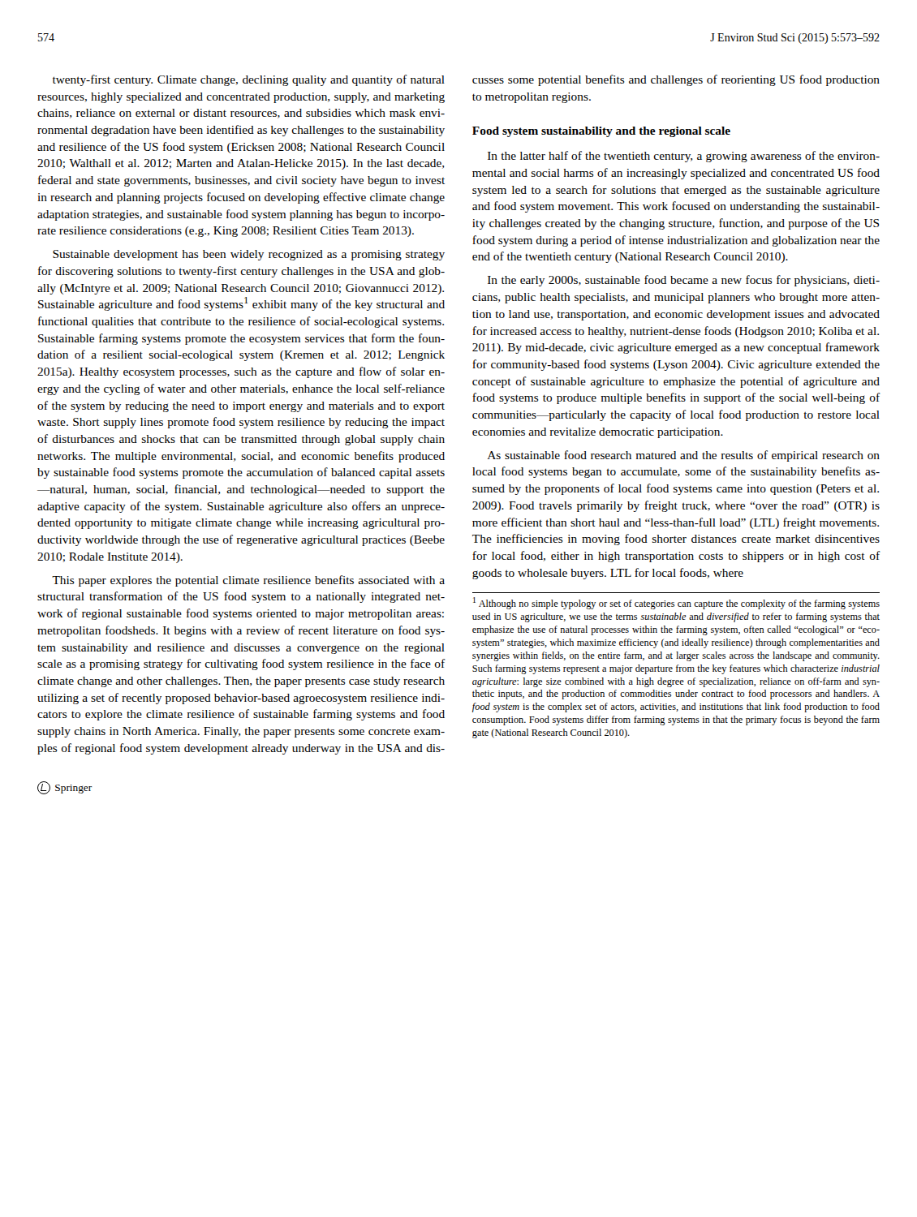574 J Environ Stud Sci (2015) 5:573–592
twenty-first century. Climate change, declining quality and quantity of natural resources, highly specialized and concentrated production, supply, and marketing chains, reliance on external or distant resources, and subsidies which mask environmental degradation have been identified as key challenges to the sustainability and resilience of the US food system (Ericksen 2008; National Research Council 2010; Walthall et al. 2012; Marten and Atalan-Helicke 2015). In the last decade, federal and state governments, businesses, and civil society have begun to invest in research and planning projects focused on developing effective climate change adaptation strategies, and sustainable food system planning has begun to incorporate resilience considerations (e.g., King 2008; Resilient Cities Team 2013).
Sustainable development has been widely recognized as a promising strategy for discovering solutions to twenty-first century challenges in the USA and globally (McIntyre et al. 2009; National Research Council 2010; Giovannucci 2012). Sustainable agriculture and food systems1 exhibit many of the key structural and functional qualities that contribute to the resilience of social-ecological systems. Sustainable farming systems promote the ecosystem services that form the foundation of a resilient social-ecological system (Kremen et al. 2012; Lengnick 2015a). Healthy ecosystem processes, such as the capture and flow of solar energy and the cycling of water and other materials, enhance the local self-reliance of the system by reducing the need to import energy and materials and to export waste. Short supply lines promote food system resilience by reducing the impact of disturbances and shocks that can be transmitted through global supply chain networks. The multiple environmental, social, and economic benefits produced by sustainable food systems promote the accumulation of balanced capital assets—natural, human, social, financial, and technological—needed to support the adaptive capacity of the system. Sustainable agriculture also offers an unprecedented opportunity to mitigate climate change while increasing agricultural productivity worldwide through the use of regenerative agricultural practices (Beebe 2010; Rodale Institute 2014).
This paper explores the potential climate resilience benefits associated with a structural transformation of the US food system to a nationally integrated network of regional sustainable food systems oriented to major metropolitan areas: metropolitan foodsheds. It begins with a review of recent literature on food system sustainability and resilience and discusses a convergence on the regional scale as a promising strategy for cultivating food system resilience in the face of climate change and other challenges. Then, the paper presents case study research utilizing a set of recently proposed behavior-based agroecosystem resilience indicators to explore the climate resilience of sustainable farming systems and food supply chains in North America. Finally, the paper presents some concrete examples of regional food system development already underway in the USA and discusses some potential benefits and challenges of reorienting US food production to metropolitan regions.
Food system sustainability and the regional scale
In the latter half of the twentieth century, a growing awareness of the environmental and social harms of an increasingly specialized and concentrated US food system led to a search for solutions that emerged as the sustainable agriculture and food system movement. This work focused on understanding the sustainability challenges created by the changing structure, function, and purpose of the US food system during a period of intense industrialization and globalization near the end of the twentieth century (National Research Council 2010).
In the early 2000s, sustainable food became a new focus for physicians, dieticians, public health specialists, and municipal planners who brought more attention to land use, transportation, and economic development issues and advocated for increased access to healthy, nutrient-dense foods (Hodgson 2010; Koliba et al. 2011). By mid-decade, civic agriculture emerged as a new conceptual framework for community-based food systems (Lyson 2004). Civic agriculture extended the concept of sustainable agriculture to emphasize the potential of agriculture and food systems to produce multiple benefits in support of the social well-being of communities—particularly the capacity of local food production to restore local economies and revitalize democratic participation.
As sustainable food research matured and the results of empirical research on local food systems began to accumulate, some of the sustainability benefits assumed by the proponents of local food systems came into question (Peters et al. 2009). Food travels primarily by freight truck, where “over the road” (OTR) is more efficient than short haul and “less-than-full load” (LTL) freight movements. The inefficiencies in moving food shorter distances create market disincentives for local food, either in high transportation costs to shippers or in high cost of goods to wholesale buyers. LTL for local foods, where
1 Although no simple typology or set of categories can capture the complexity of the farming systems used in US agriculture, we use the terms sustainable and diversified to refer to farming systems that emphasize the use of natural processes within the farming system, often called “ecological” or “ecosystem” strategies, which maximize efficiency (and ideally resilience) through complementarities and synergies within fields, on the entire farm, and at larger scales across the landscape and community. Such farming systems represent a major departure from the key features which characterize industrial agriculture: large size combined with a high degree of specialization, reliance on off-farm and synthetic inputs, and the production of commodities under contract to food processors and handlers. A food system is the complex set of actors, activities, and institutions that link food production to food consumption. Food systems differ from farming systems in that the primary focus is beyond the farm gate (National Research Council 2010).
Springer